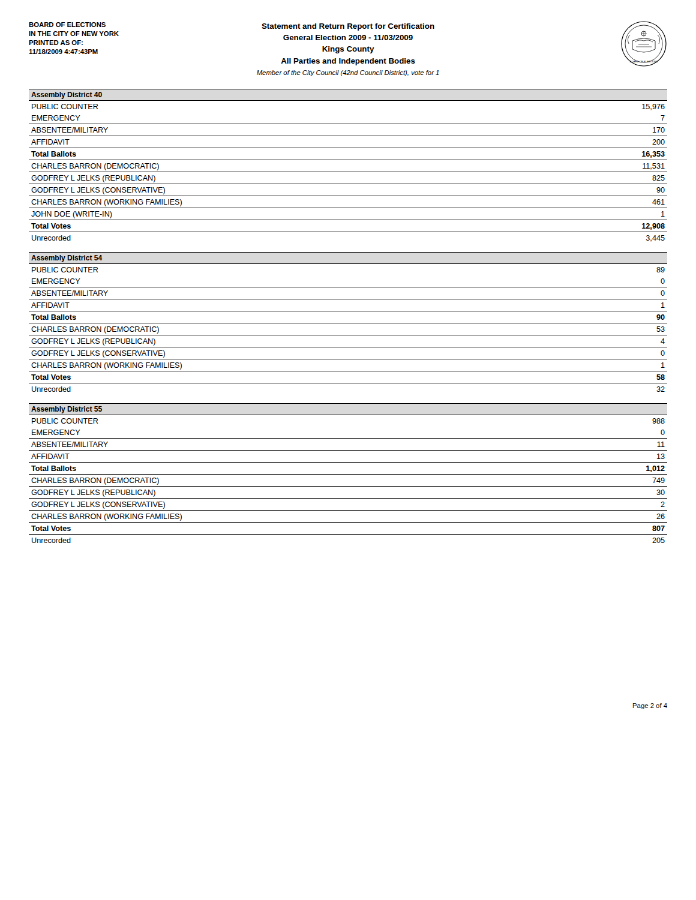BOARD OF ELECTIONS
IN THE CITY OF NEW YORK
PRINTED AS OF:
11/18/2009 4:47:43PM
Statement and Return Report for Certification
General Election 2009 - 11/03/2009
Kings County
All Parties and Independent Bodies
Member of the City Council (42nd Council District), vote for 1
BOARD OF ELECTIONS
Assembly District 40
| PUBLIC COUNTER | 15,976 |
| EMERGENCY | 7 |
| ABSENTEE/MILITARY | 170 |
| AFFIDAVIT | 200 |
| Total Ballots | 16,353 |
| CHARLES BARRON (DEMOCRATIC) | 11,531 |
| GODFREY L JELKS (REPUBLICAN) | 825 |
| GODFREY L JELKS (CONSERVATIVE) | 90 |
| CHARLES BARRON (WORKING FAMILIES) | 461 |
| JOHN DOE (WRITE-IN) | 1 |
| Total Votes | 12,908 |
| Unrecorded | 3,445 |
Assembly District 54
| PUBLIC COUNTER | 89 |
| EMERGENCY | 0 |
| ABSENTEE/MILITARY | 0 |
| AFFIDAVIT | 1 |
| Total Ballots | 90 |
| CHARLES BARRON (DEMOCRATIC) | 53 |
| GODFREY L JELKS (REPUBLICAN) | 4 |
| GODFREY L JELKS (CONSERVATIVE) | 0 |
| CHARLES BARRON (WORKING FAMILIES) | 1 |
| Total Votes | 58 |
| Unrecorded | 32 |
Assembly District 55
| PUBLIC COUNTER | 988 |
| EMERGENCY | 0 |
| ABSENTEE/MILITARY | 11 |
| AFFIDAVIT | 13 |
| Total Ballots | 1,012 |
| CHARLES BARRON (DEMOCRATIC) | 749 |
| GODFREY L JELKS (REPUBLICAN) | 30 |
| GODFREY L JELKS (CONSERVATIVE) | 2 |
| CHARLES BARRON (WORKING FAMILIES) | 26 |
| Total Votes | 807 |
| Unrecorded | 205 |
Page 2 of 4